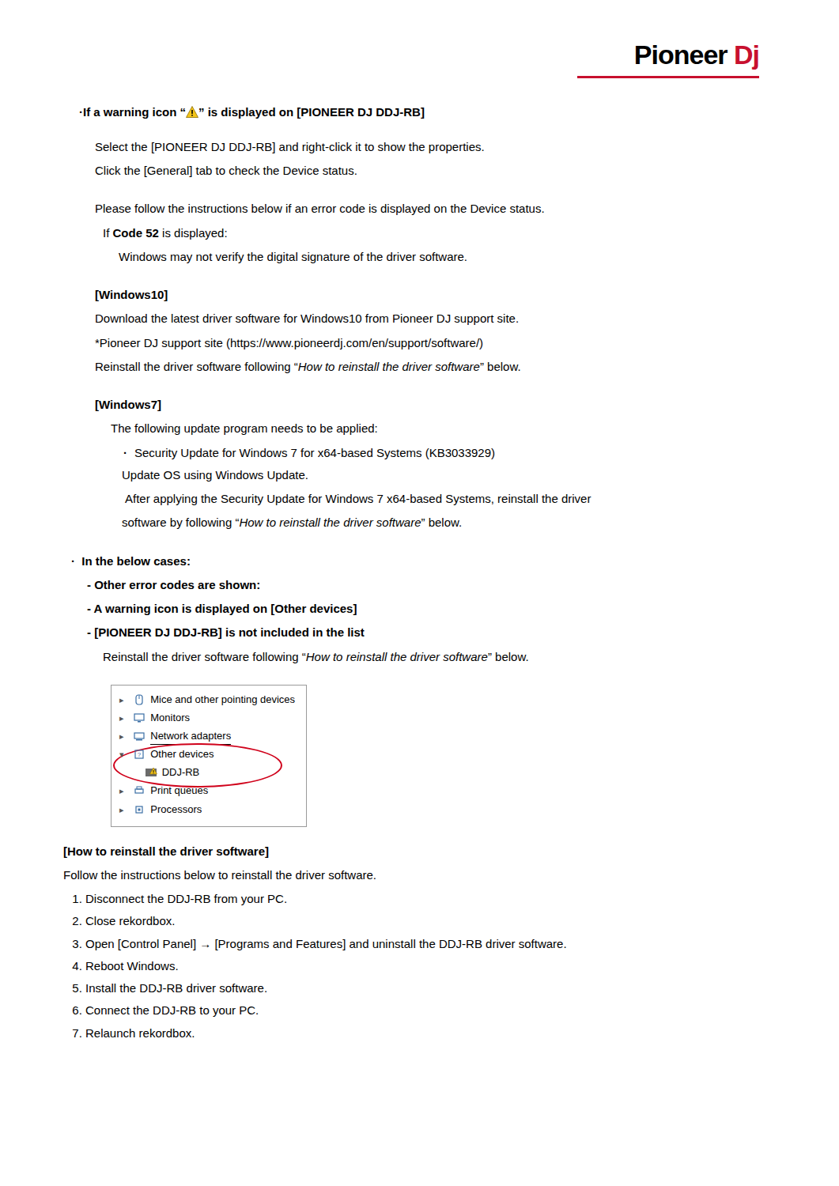Pioneer Dj
·If a warning icon “ ” is displayed on [PIONEER DJ DDJ-RB]
Select the [PIONEER DJ DDJ-RB] and right-click it to show the properties.
Click the [General] tab to check the Device status.
Please follow the instructions below if an error code is displayed on the Device status.
If Code 52 is displayed:
Windows may not verify the digital signature of the driver software.
[Windows10]
Download the latest driver software for Windows10 from Pioneer DJ support site.
*Pioneer DJ support site (https://www.pioneerdj.com/en/support/software/)
Reinstall the driver software following “How to reinstall the driver software” below.
[Windows7]
The following update program needs to be applied:
Security Update for Windows 7 for x64-based Systems (KB3033929)
Update OS using Windows Update.
After applying the Security Update for Windows 7 x64-based Systems, reinstall the driver
software by following “How to reinstall the driver software” below.
· In the below cases:
- Other error codes are shown:
- A warning icon is displayed on [Other devices]
- [PIONEER DJ DDJ-RB] is not included in the list
Reinstall the driver software following “How to reinstall the driver software” below.
▸ Mice and other pointing devices
▸ Monitors
▸ Network adapters
▾ ? Other devices
DDJ-RB
▸ Print queues
▸ Processors
[How to reinstall the driver software]
Follow the instructions below to reinstall the driver software.
Disconnect the DDJ-RB from your PC.
Close rekordbox.
Open [Control Panel] → [Programs and Features] and uninstall the DDJ-RB driver software.
Reboot Windows.
Install the DDJ-RB driver software.
Connect the DDJ-RB to your PC.
Relaunch rekordbox.